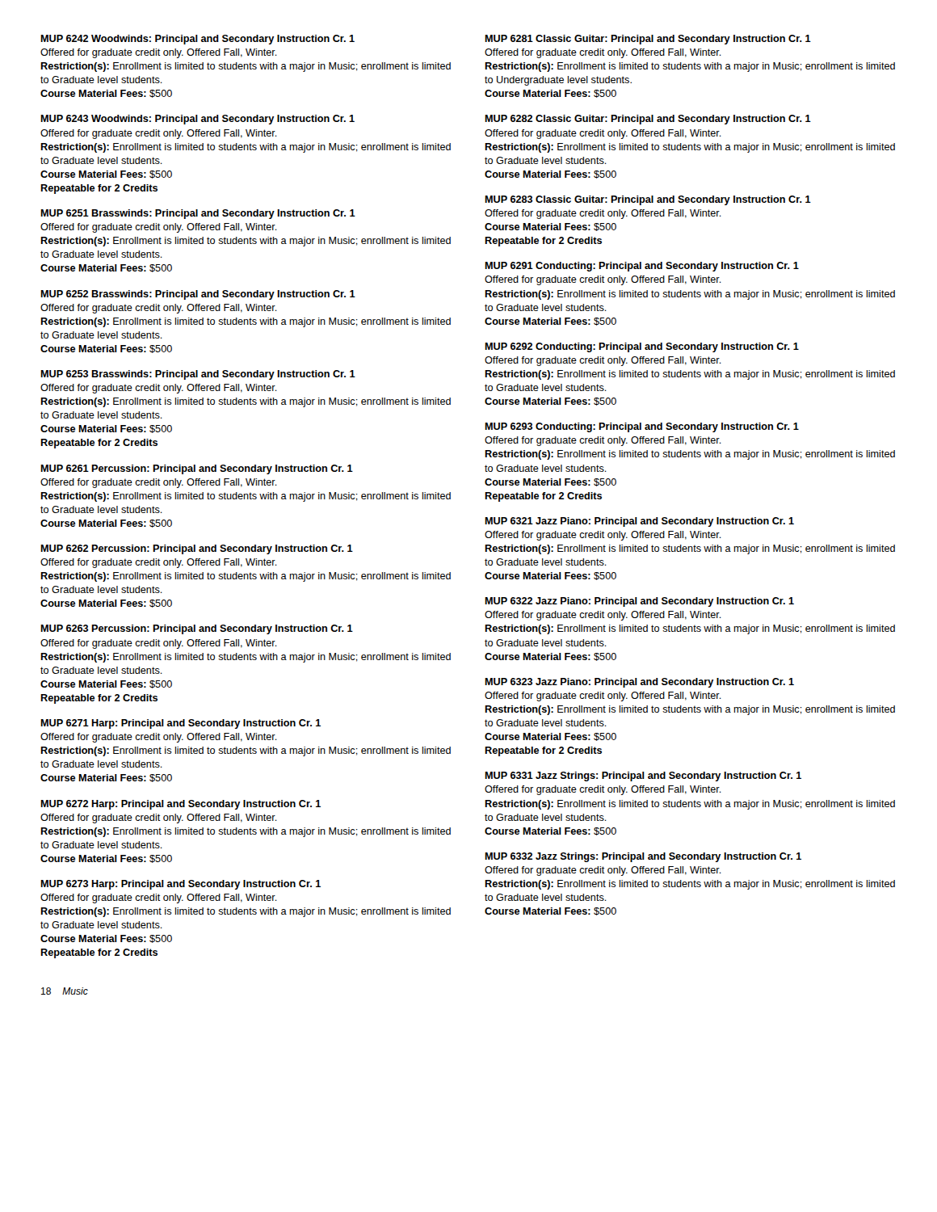MUP 6242 Woodwinds: Principal and Secondary Instruction Cr. 1
Offered for graduate credit only. Offered Fall, Winter.
Restriction(s): Enrollment is limited to students with a major in Music; enrollment is limited to Graduate level students.
Course Material Fees: $500
MUP 6243 Woodwinds: Principal and Secondary Instruction Cr. 1
Offered for graduate credit only. Offered Fall, Winter.
Restriction(s): Enrollment is limited to students with a major in Music; enrollment is limited to Graduate level students.
Course Material Fees: $500
Repeatable for 2 Credits
MUP 6251 Brasswinds: Principal and Secondary Instruction Cr. 1
Offered for graduate credit only. Offered Fall, Winter.
Restriction(s): Enrollment is limited to students with a major in Music; enrollment is limited to Graduate level students.
Course Material Fees: $500
MUP 6252 Brasswinds: Principal and Secondary Instruction Cr. 1
Offered for graduate credit only. Offered Fall, Winter.
Restriction(s): Enrollment is limited to students with a major in Music; enrollment is limited to Graduate level students.
Course Material Fees: $500
MUP 6253 Brasswinds: Principal and Secondary Instruction Cr. 1
Offered for graduate credit only. Offered Fall, Winter.
Restriction(s): Enrollment is limited to students with a major in Music; enrollment is limited to Graduate level students.
Course Material Fees: $500
Repeatable for 2 Credits
MUP 6261 Percussion: Principal and Secondary Instruction Cr. 1
Offered for graduate credit only. Offered Fall, Winter.
Restriction(s): Enrollment is limited to students with a major in Music; enrollment is limited to Graduate level students.
Course Material Fees: $500
MUP 6262 Percussion: Principal and Secondary Instruction Cr. 1
Offered for graduate credit only. Offered Fall, Winter.
Restriction(s): Enrollment is limited to students with a major in Music; enrollment is limited to Graduate level students.
Course Material Fees: $500
MUP 6263 Percussion: Principal and Secondary Instruction Cr. 1
Offered for graduate credit only. Offered Fall, Winter.
Restriction(s): Enrollment is limited to students with a major in Music; enrollment is limited to Graduate level students.
Course Material Fees: $500
Repeatable for 2 Credits
MUP 6271 Harp: Principal and Secondary Instruction Cr. 1
Offered for graduate credit only. Offered Fall, Winter.
Restriction(s): Enrollment is limited to students with a major in Music; enrollment is limited to Graduate level students.
Course Material Fees: $500
MUP 6272 Harp: Principal and Secondary Instruction Cr. 1
Offered for graduate credit only. Offered Fall, Winter.
Restriction(s): Enrollment is limited to students with a major in Music; enrollment is limited to Graduate level students.
Course Material Fees: $500
MUP 6273 Harp: Principal and Secondary Instruction Cr. 1
Offered for graduate credit only. Offered Fall, Winter.
Restriction(s): Enrollment is limited to students with a major in Music; enrollment is limited to Graduate level students.
Course Material Fees: $500
Repeatable for 2 Credits
MUP 6281 Classic Guitar: Principal and Secondary Instruction Cr. 1
Offered for graduate credit only. Offered Fall, Winter.
Restriction(s): Enrollment is limited to students with a major in Music; enrollment is limited to Undergraduate level students.
Course Material Fees: $500
MUP 6282 Classic Guitar: Principal and Secondary Instruction Cr. 1
Offered for graduate credit only. Offered Fall, Winter.
Restriction(s): Enrollment is limited to students with a major in Music; enrollment is limited to Graduate level students.
Course Material Fees: $500
MUP 6283 Classic Guitar: Principal and Secondary Instruction Cr. 1
Offered for graduate credit only. Offered Fall, Winter.
Course Material Fees: $500
Repeatable for 2 Credits
MUP 6291 Conducting: Principal and Secondary Instruction Cr. 1
Offered for graduate credit only. Offered Fall, Winter.
Restriction(s): Enrollment is limited to students with a major in Music; enrollment is limited to Graduate level students.
Course Material Fees: $500
MUP 6292 Conducting: Principal and Secondary Instruction Cr. 1
Offered for graduate credit only. Offered Fall, Winter.
Restriction(s): Enrollment is limited to students with a major in Music; enrollment is limited to Graduate level students.
Course Material Fees: $500
MUP 6293 Conducting: Principal and Secondary Instruction Cr. 1
Offered for graduate credit only. Offered Fall, Winter.
Restriction(s): Enrollment is limited to students with a major in Music; enrollment is limited to Graduate level students.
Course Material Fees: $500
Repeatable for 2 Credits
MUP 6321 Jazz Piano: Principal and Secondary Instruction Cr. 1
Offered for graduate credit only. Offered Fall, Winter.
Restriction(s): Enrollment is limited to students with a major in Music; enrollment is limited to Graduate level students.
Course Material Fees: $500
MUP 6322 Jazz Piano: Principal and Secondary Instruction Cr. 1
Offered for graduate credit only. Offered Fall, Winter.
Restriction(s): Enrollment is limited to students with a major in Music; enrollment is limited to Graduate level students.
Course Material Fees: $500
MUP 6323 Jazz Piano: Principal and Secondary Instruction Cr. 1
Offered for graduate credit only. Offered Fall, Winter.
Restriction(s): Enrollment is limited to students with a major in Music; enrollment is limited to Graduate level students.
Course Material Fees: $500
Repeatable for 2 Credits
MUP 6331 Jazz Strings: Principal and Secondary Instruction Cr. 1
Offered for graduate credit only. Offered Fall, Winter.
Restriction(s): Enrollment is limited to students with a major in Music; enrollment is limited to Graduate level students.
Course Material Fees: $500
MUP 6332 Jazz Strings: Principal and Secondary Instruction Cr. 1
Offered for graduate credit only. Offered Fall, Winter.
Restriction(s): Enrollment is limited to students with a major in Music; enrollment is limited to Graduate level students.
Course Material Fees: $500
18 Music